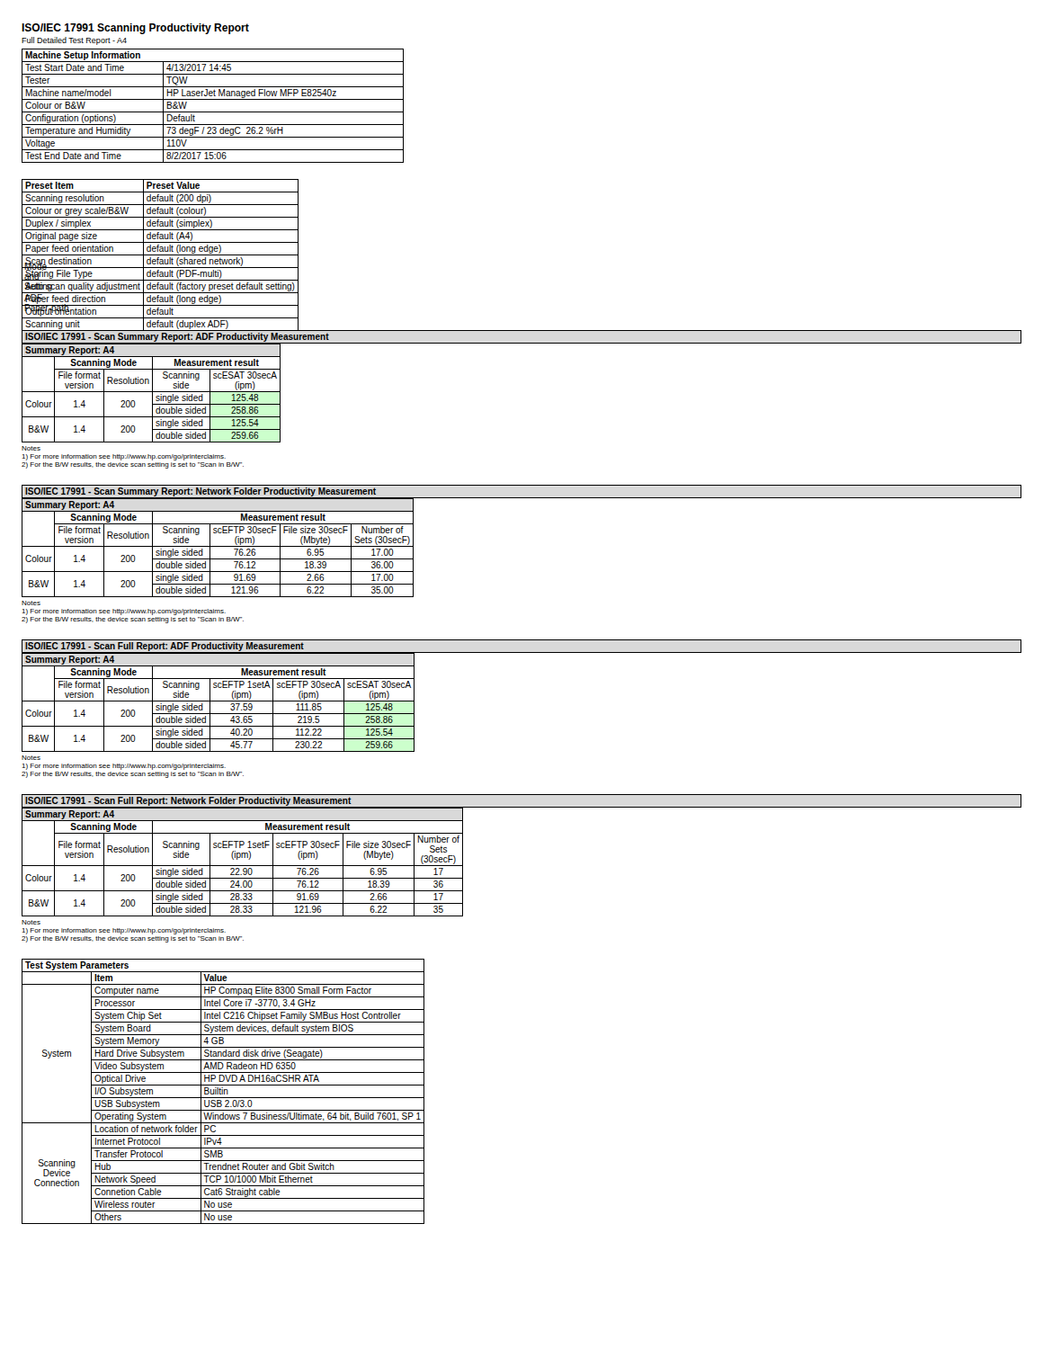ISO/IEC 17991 Scanning Productivity Report
Full Detailed Test Report - A4
| Machine Setup Information |
| Test Start Date and Time | 4/13/2017 14:45 |
| Tester | TQW |
| Machine name/model | HP LaserJet Managed Flow MFP E82540z |
| Colour or B&W | B&W |
| Configuration (options) | Default |
| Temperature and Humidity | 73 degF / 23 degC 26.2 %rH |
| Voltage | 110V |
| Test End Date and Time | 8/2/2017 15:06 |
| Preset Item | Preset Value |
| Scanning resolution | default (200 dpi) |
| Colour or grey scale/B&W | default (colour) |
| Duplex / simplex | default (simplex) |
| Original page size | default (A4) |
| Paper feed orientation | default (long edge) |
| Scan destination | default (shared network) |
| Storing File Type | default (PDF-multi) |
| Auto scan quality adjustment | default (factory preset default setting) |
| Paper feed direction | default (long edge) |
| Output orientation | default |
| Scanning unit | default (duplex ADF) |
| Mode and Setting | |
| ADF Paper-path | |
ISO/IEC 17991 - Scan Summary Report: ADF Productivity Measurement
| Summary Report: A4 |
| | Scanning Mode | Measurement result |
| File format version | Resolution | Scanning side | scESAT 30secA (ipm) |
| Colour | 1.4 | 200 | single sided | 125.48 |
| double sided | 258.86 |
| B&W | 1.4 | 200 | single sided | 125.54 |
| double sided | 259.66 |
Notes
1) For more information see http://www.hp.com/go/printerclaims.
2) For the B/W results, the device scan setting is set to "Scan in B/W".
ISO/IEC 17991 - Scan Summary Report: Network Folder Productivity Measurement
| Summary Report: A4 |
| | Scanning Mode | Measurement result |
| File format version | Resolution | Scanning side | scEFTP 30secF (ipm) | File size 30secF (Mbyte) | Number of Sets (30secF) |
| Colour | 1.4 | 200 | single sided | 76.26 | 6.95 | 17.00 |
| double sided | 76.12 | 18.39 | 36.00 |
| B&W | 1.4 | 200 | single sided | 91.69 | 2.66 | 17.00 |
| double sided | 121.96 | 6.22 | 35.00 |
Notes
1) For more information see http://www.hp.com/go/printerclaims.
2) For the B/W results, the device scan setting is set to "Scan in B/W".
ISO/IEC 17991 - Scan Full Report: ADF Productivity Measurement
| Summary Report: A4 |
| | Scanning Mode | Measurement result |
| File format version | Resolution | Scanning side | scEFTP 1setA (ipm) | scEFTP 30secA (ipm) | scESAT 30secA (ipm) |
| Colour | 1.4 | 200 | single sided | 37.59 | 111.85 | 125.48 |
| double sided | 43.65 | 219.5 | 258.86 |
| B&W | 1.4 | 200 | single sided | 40.20 | 112.22 | 125.54 |
| double sided | 45.77 | 230.22 | 259.66 |
Notes
1) For more information see http://www.hp.com/go/printerclaims.
2) For the B/W results, the device scan setting is set to "Scan in B/W".
ISO/IEC 17991 - Scan Full Report: Network Folder Productivity Measurement
| Summary Report: A4 |
| | Scanning Mode | Measurement result |
| File format version | Resolution | Scanning side | scEFTP 1setF (ipm) | scEFTP 30secF (ipm) | File size 30secF (Mbyte) | Number of Sets (30secF) |
| Colour | 1.4 | 200 | single sided | 22.90 | 76.26 | 6.95 | 17 |
| double sided | 24.00 | 76.12 | 18.39 | 36 |
| B&W | 1.4 | 200 | single sided | 28.33 | 91.69 | 2.66 | 17 |
| double sided | 28.33 | 121.96 | 6.22 | 35 |
Notes
1) For more information see http://www.hp.com/go/printerclaims.
2) For the B/W results, the device scan setting is set to "Scan in B/W".
| Test System Parameters |
| | Item | Value |
| System | Computer name | HP Compaq Elite 8300 Small Form Factor |
| Processor | Intel Core i7 -3770, 3.4 GHz |
| System Chip Set | Intel C216 Chipset Family SMBus Host Controller |
| System Board | System devices, default system BIOS |
| System Memory | 4 GB |
| Hard Drive Subsystem | Standard disk drive (Seagate) |
| Video Subsystem | AMD Radeon HD 6350 |
| Optical Drive | HP DVD A DH16aCSHR ATA |
| I/O Subsystem | Builtin |
| USB Subsystem | USB 2.0/3.0 |
| Operating System | Windows 7 Business/Ultimate, 64 bit, Build 7601, SP 1 |
| Scanning Device Connection | Location of network folder | PC |
| Internet Protocol | IPv4 |
| Transfer Protocol | SMB |
| Hub | Trendnet Router and Gbit Switch |
| Network Speed | TCP 10/1000 Mbit Ethernet |
| Connetion Cable | Cat6 Straight cable |
| Wireless router | No use |
| Others | No use |